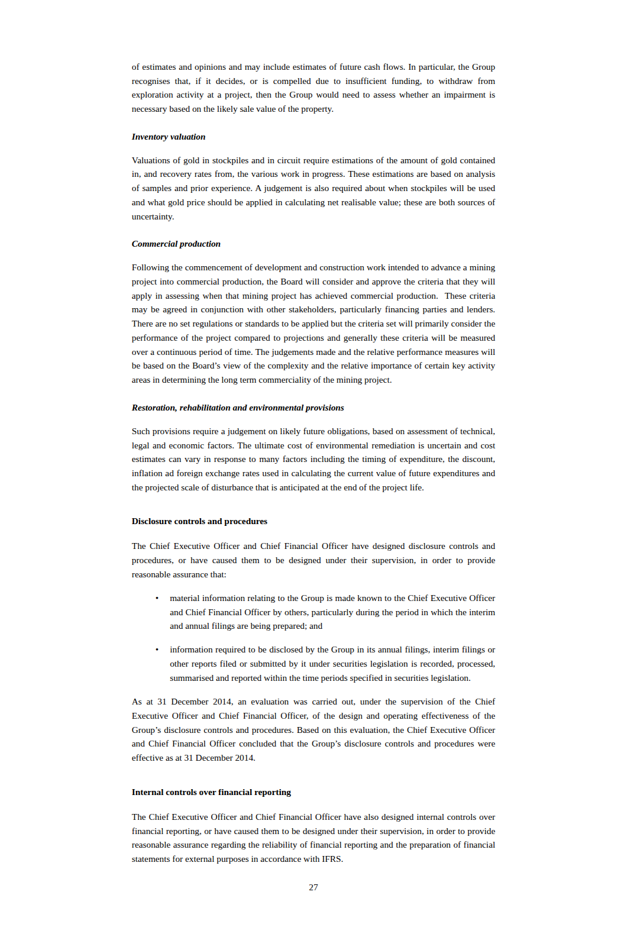of estimates and opinions and may include estimates of future cash flows. In particular, the Group recognises that, if it decides, or is compelled due to insufficient funding, to withdraw from exploration activity at a project, then the Group would need to assess whether an impairment is necessary based on the likely sale value of the property.
Inventory valuation
Valuations of gold in stockpiles and in circuit require estimations of the amount of gold contained in, and recovery rates from, the various work in progress. These estimations are based on analysis of samples and prior experience. A judgement is also required about when stockpiles will be used and what gold price should be applied in calculating net realisable value; these are both sources of uncertainty.
Commercial production
Following the commencement of development and construction work intended to advance a mining project into commercial production, the Board will consider and approve the criteria that they will apply in assessing when that mining project has achieved commercial production. These criteria may be agreed in conjunction with other stakeholders, particularly financing parties and lenders. There are no set regulations or standards to be applied but the criteria set will primarily consider the performance of the project compared to projections and generally these criteria will be measured over a continuous period of time. The judgements made and the relative performance measures will be based on the Board’s view of the complexity and the relative importance of certain key activity areas in determining the long term commerciality of the mining project.
Restoration, rehabilitation and environmental provisions
Such provisions require a judgement on likely future obligations, based on assessment of technical, legal and economic factors. The ultimate cost of environmental remediation is uncertain and cost estimates can vary in response to many factors including the timing of expenditure, the discount, inflation ad foreign exchange rates used in calculating the current value of future expenditures and the projected scale of disturbance that is anticipated at the end of the project life.
Disclosure controls and procedures
The Chief Executive Officer and Chief Financial Officer have designed disclosure controls and procedures, or have caused them to be designed under their supervision, in order to provide reasonable assurance that:
material information relating to the Group is made known to the Chief Executive Officer and Chief Financial Officer by others, particularly during the period in which the interim and annual filings are being prepared; and
information required to be disclosed by the Group in its annual filings, interim filings or other reports filed or submitted by it under securities legislation is recorded, processed, summarised and reported within the time periods specified in securities legislation.
As at 31 December 2014, an evaluation was carried out, under the supervision of the Chief Executive Officer and Chief Financial Officer, of the design and operating effectiveness of the Group’s disclosure controls and procedures. Based on this evaluation, the Chief Executive Officer and Chief Financial Officer concluded that the Group’s disclosure controls and procedures were effective as at 31 December 2014.
Internal controls over financial reporting
The Chief Executive Officer and Chief Financial Officer have also designed internal controls over financial reporting, or have caused them to be designed under their supervision, in order to provide reasonable assurance regarding the reliability of financial reporting and the preparation of financial statements for external purposes in accordance with IFRS.
27